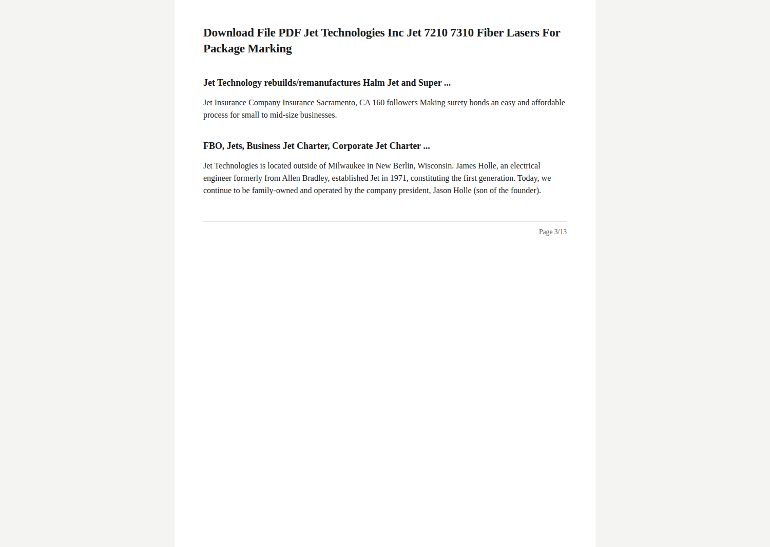Download File PDF Jet Technologies Inc Jet 7210 7310 Fiber Lasers For Package Marking
Jet Technology rebuilds/remanufactures Halm Jet and Super ...
Jet Insurance Company Insurance Sacramento, CA 160 followers Making surety bonds an easy and affordable process for small to mid-size businesses.
FBO, Jets, Business Jet Charter, Corporate Jet Charter ...
Jet Technologies is located outside of Milwaukee in New Berlin, Wisconsin. James Holle, an electrical engineer formerly from Allen Bradley, established Jet in 1971, constituting the first generation. Today, we continue to be family-owned and operated by the company president, Jason Holle (son of the founder).
Page 3/13